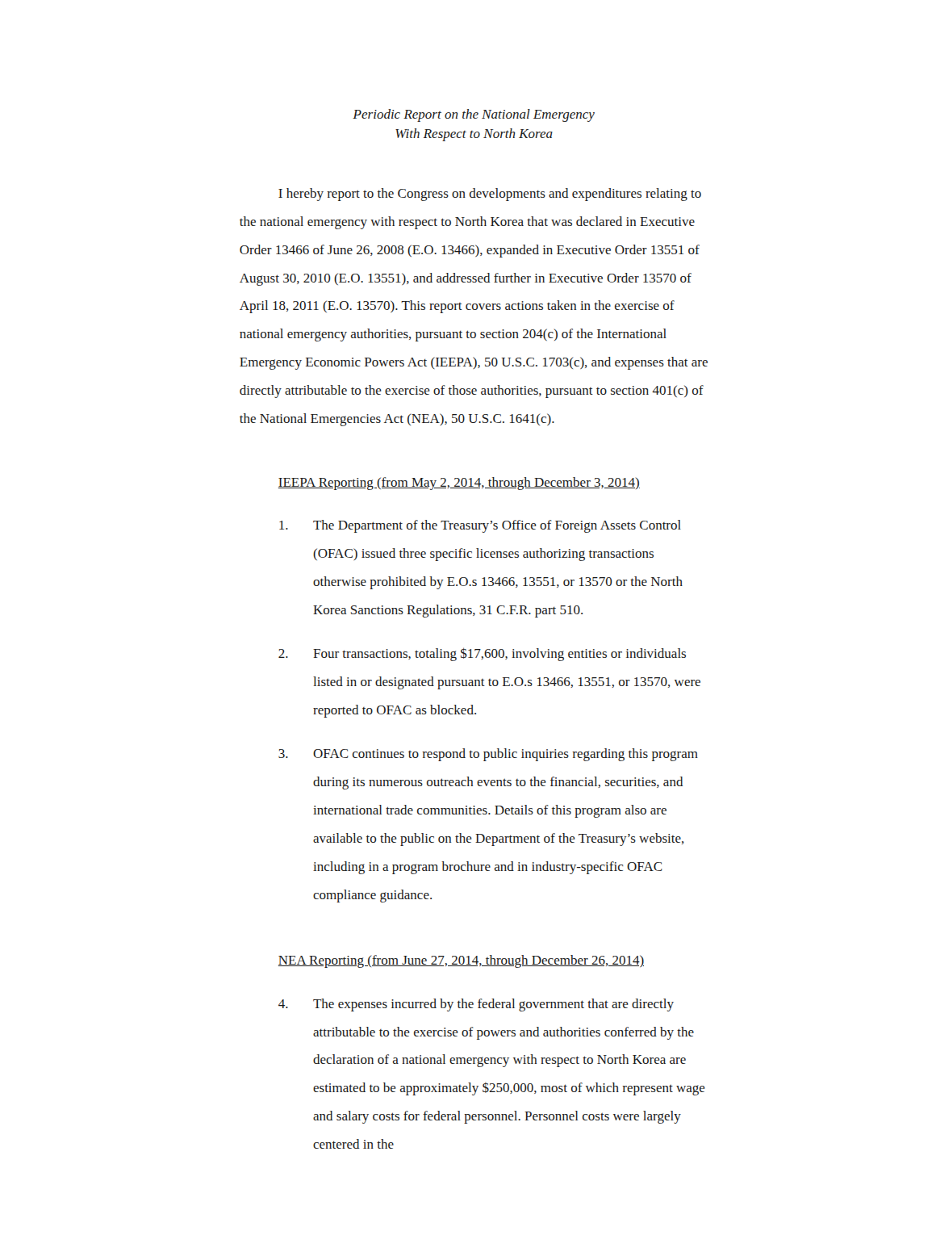Periodic Report on the National Emergency
With Respect to North Korea
I hereby report to the Congress on developments and expenditures relating to the national emergency with respect to North Korea that was declared in Executive Order 13466 of June 26, 2008 (E.O. 13466), expanded in Executive Order 13551 of August 30, 2010 (E.O. 13551), and addressed further in Executive Order 13570 of April 18, 2011 (E.O. 13570). This report covers actions taken in the exercise of national emergency authorities, pursuant to section 204(c) of the International Emergency Economic Powers Act (IEEPA), 50 U.S.C. 1703(c), and expenses that are directly attributable to the exercise of those authorities, pursuant to section 401(c) of the National Emergencies Act (NEA), 50 U.S.C. 1641(c).
IEEPA Reporting (from May 2, 2014, through December 3, 2014)
1.
The Department of the Treasury’s Office of Foreign Assets Control (OFAC) issued three specific licenses authorizing transactions otherwise prohibited by E.O.s 13466, 13551, or 13570 or the North Korea Sanctions Regulations, 31 C.F.R. part 510.
2.
Four transactions, totaling $17,600, involving entities or individuals listed in or designated pursuant to E.O.s 13466, 13551, or 13570, were reported to OFAC as blocked.
3.
OFAC continues to respond to public inquiries regarding this program during its numerous outreach events to the financial, securities, and international trade communities. Details of this program also are available to the public on the Department of the Treasury’s website, including in a program brochure and in industry-specific OFAC compliance guidance.
NEA Reporting (from June 27, 2014, through December 26, 2014)
4.
The expenses incurred by the federal government that are directly attributable to the exercise of powers and authorities conferred by the declaration of a national emergency with respect to North Korea are estimated to be approximately $250,000, most of which represent wage and salary costs for federal personnel. Personnel costs were largely centered in the